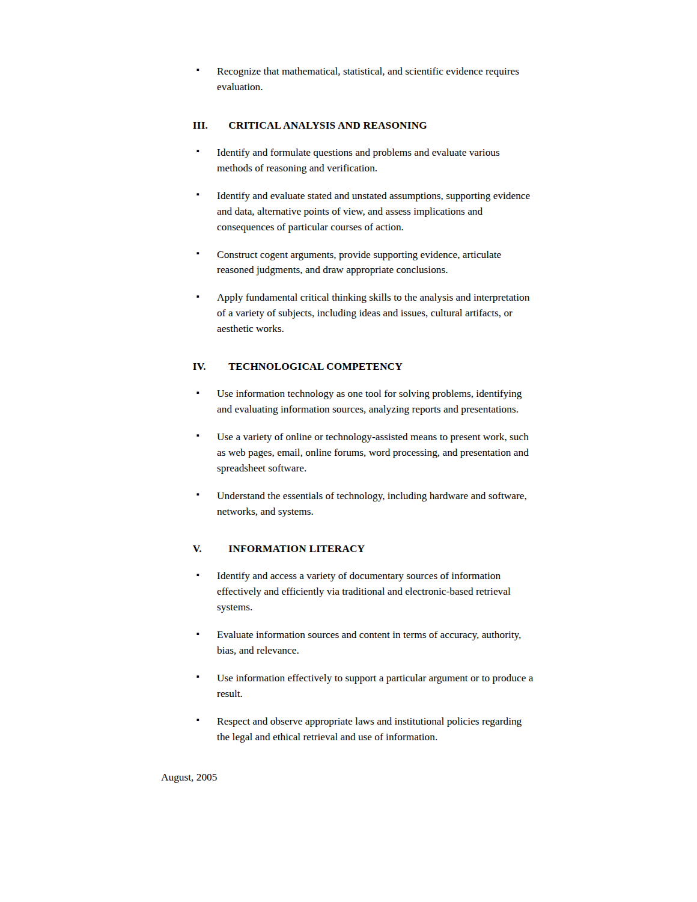Recognize that mathematical, statistical, and scientific evidence requires evaluation.
III. Critical Analysis and Reasoning
Identify and formulate questions and problems and evaluate various methods of reasoning and verification.
Identify and evaluate stated and unstated assumptions, supporting evidence and data, alternative points of view, and assess implications and consequences of particular courses of action.
Construct cogent arguments, provide supporting evidence, articulate reasoned judgments, and draw appropriate conclusions.
Apply fundamental critical thinking skills to the analysis and interpretation of a variety of subjects, including ideas and issues, cultural artifacts, or aesthetic works.
IV. Technological Competency
Use information technology as one tool for solving problems, identifying and evaluating information sources, analyzing reports and presentations.
Use a variety of online or technology-assisted means to present work, such as web pages, email, online forums, word processing, and presentation and spreadsheet software.
Understand the essentials of technology, including hardware and software, networks, and systems.
V. Information Literacy
Identify and access a variety of documentary sources of information effectively and efficiently via traditional and electronic-based retrieval systems.
Evaluate information sources and content in terms of accuracy, authority, bias, and relevance.
Use information effectively to support a particular argument or to produce a result.
Respect and observe appropriate laws and institutional policies regarding the legal and ethical retrieval and use of information.
August, 2005